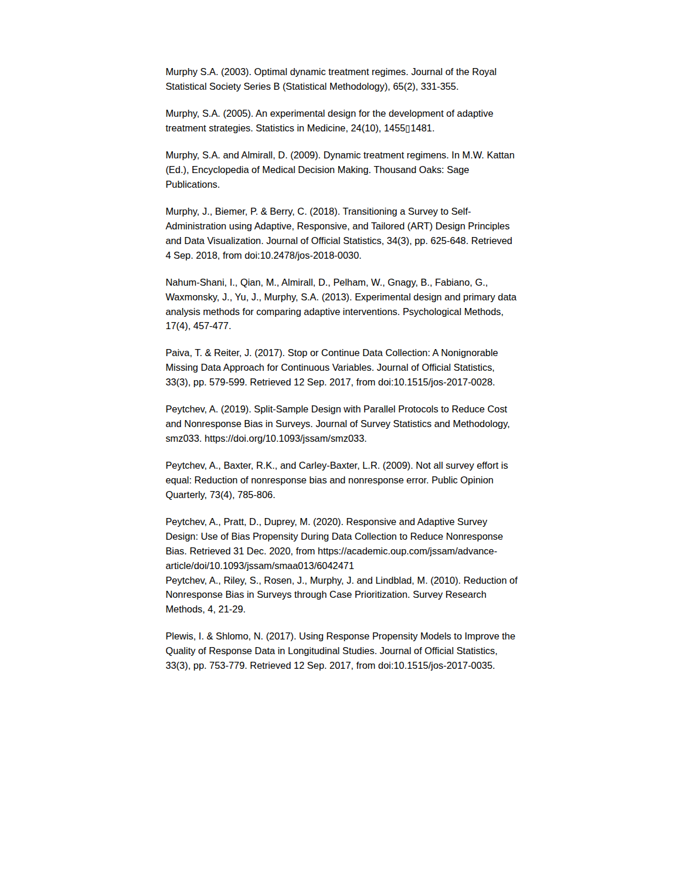Murphy S.A. (2003). Optimal dynamic treatment regimes. Journal of the Royal Statistical Society Series B (Statistical Methodology), 65(2), 331-355.
Murphy, S.A. (2005). An experimental design for the development of adaptive treatment strategies. Statistics in Medicine, 24(10), 1455▯1481.
Murphy, S.A. and Almirall, D. (2009). Dynamic treatment regimens. In M.W. Kattan (Ed.), Encyclopedia of Medical Decision Making. Thousand Oaks: Sage Publications.
Murphy, J., Biemer, P. & Berry, C. (2018). Transitioning a Survey to Self-Administration using Adaptive, Responsive, and Tailored (ART) Design Principles and Data Visualization. Journal of Official Statistics, 34(3), pp. 625-648. Retrieved 4 Sep. 2018, from doi:10.2478/jos-2018-0030.
Nahum-Shani, I., Qian, M., Almirall, D., Pelham, W., Gnagy, B., Fabiano, G., Waxmonsky, J., Yu, J., Murphy, S.A. (2013). Experimental design and primary data analysis methods for comparing adaptive interventions. Psychological Methods, 17(4), 457-477.
Paiva, T. & Reiter, J. (2017). Stop or Continue Data Collection: A Nonignorable Missing Data Approach for Continuous Variables. Journal of Official Statistics, 33(3), pp. 579-599. Retrieved 12 Sep. 2017, from doi:10.1515/jos-2017-0028.
Peytchev, A. (2019). Split-Sample Design with Parallel Protocols to Reduce Cost and Nonresponse Bias in Surveys. Journal of Survey Statistics and Methodology, smz033. https://doi.org/10.1093/jssam/smz033.
Peytchev, A., Baxter, R.K., and Carley-Baxter, L.R. (2009). Not all survey effort is equal: Reduction of nonresponse bias and nonresponse error. Public Opinion Quarterly, 73(4), 785-806.
Peytchev, A., Pratt, D., Duprey, M. (2020). Responsive and Adaptive Survey Design: Use of Bias Propensity During Data Collection to Reduce Nonresponse Bias. Retrieved 31 Dec. 2020, from https://academic.oup.com/jssam/advance-article/doi/10.1093/jssam/smaa013/6042471
Peytchev, A., Riley, S., Rosen, J., Murphy, J. and Lindblad, M. (2010). Reduction of Nonresponse Bias in Surveys through Case Prioritization. Survey Research Methods, 4, 21-29.
Plewis, I. & Shlomo, N. (2017). Using Response Propensity Models to Improve the Quality of Response Data in Longitudinal Studies. Journal of Official Statistics, 33(3), pp. 753-779. Retrieved 12 Sep. 2017, from doi:10.1515/jos-2017-0035.